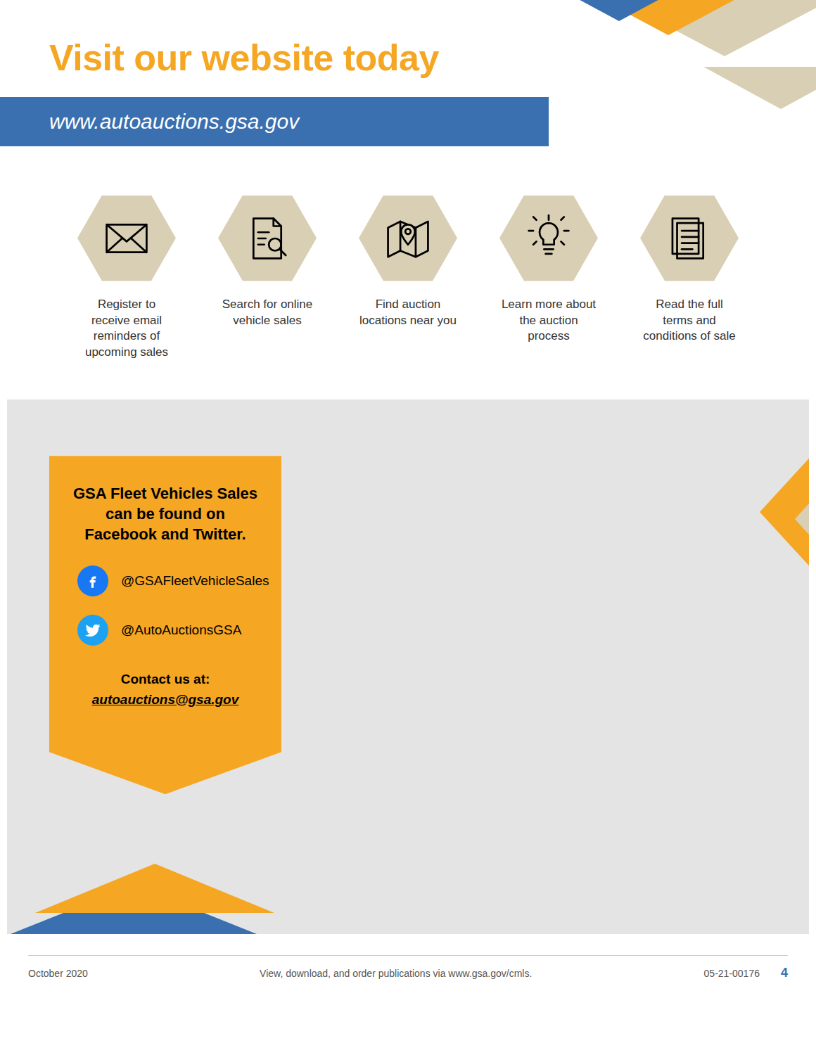Visit our website today
www.autoauctions.gsa.gov
Register to receive email reminders of upcoming sales
Search for online vehicle sales
Find auction locations near you
Learn more about the auction process
Read the full terms and conditions of sale
GSA Fleet Vehicles Sales can be found on Facebook and Twitter.
@GSAFleetVehicleSales
@AutoAuctionsGSA
Contact us at: autoauctions@gsa.gov
October 2020 View, download, and order publications via www.gsa.gov/cmls. 05-21-00176 4